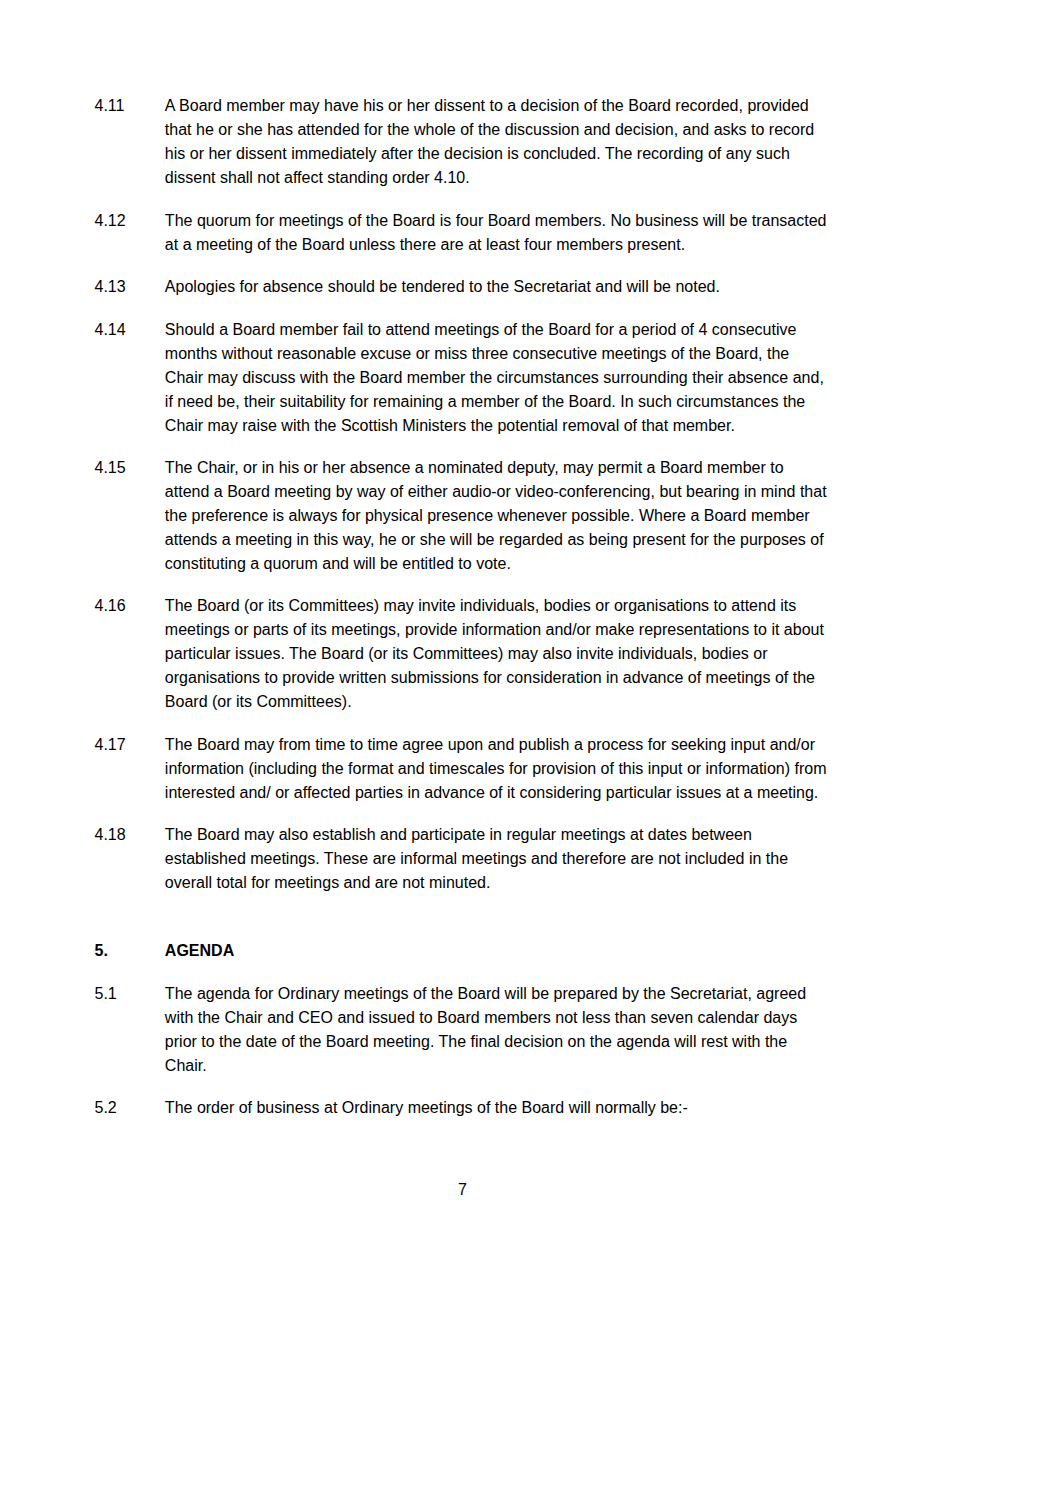4.11
A Board member may have his or her dissent to a decision of the Board recorded, provided that he or she has attended for the whole of the discussion and decision, and asks to record his or her dissent immediately after the decision is concluded. The recording of any such dissent shall not affect standing order 4.10.
4.12
The quorum for meetings of the Board is four Board members. No business will be transacted at a meeting of the Board unless there are at least four members present.
4.13
Apologies for absence should be tendered to the Secretariat and will be noted.
4.14
Should a Board member fail to attend meetings of the Board for a period of 4 consecutive months without reasonable excuse or miss three consecutive meetings of the Board, the Chair may discuss with the Board member the circumstances surrounding their absence and, if need be, their suitability for remaining a member of the Board. In such circumstances the Chair may raise with the Scottish Ministers the potential removal of that member.
4.15
The Chair, or in his or her absence a nominated deputy, may permit a Board member to attend a Board meeting by way of either audio-or video-conferencing, but bearing in mind that the preference is always for physical presence whenever possible. Where a Board member attends a meeting in this way, he or she will be regarded as being present for the purposes of constituting a quorum and will be entitled to vote.
4.16
The Board (or its Committees) may invite individuals, bodies or organisations to attend its meetings or parts of its meetings, provide information and/or make representations to it about particular issues. The Board (or its Committees) may also invite individuals, bodies or organisations to provide written submissions for consideration in advance of meetings of the Board (or its Committees).
4.17
The Board may from time to time agree upon and publish a process for seeking input and/or information (including the format and timescales for provision of this input or information) from interested and/ or affected parties in advance of it considering particular issues at a meeting.
4.18
The Board may also establish and participate in regular meetings at dates between established meetings. These are informal meetings and therefore are not included in the overall total for meetings and are not minuted.
5. AGENDA
5.1
The agenda for Ordinary meetings of the Board will be prepared by the Secretariat, agreed with the Chair and CEO and issued to Board members not less than seven calendar days prior to the date of the Board meeting. The final decision on the agenda will rest with the Chair.
5.2
The order of business at Ordinary meetings of the Board will normally be:-
7